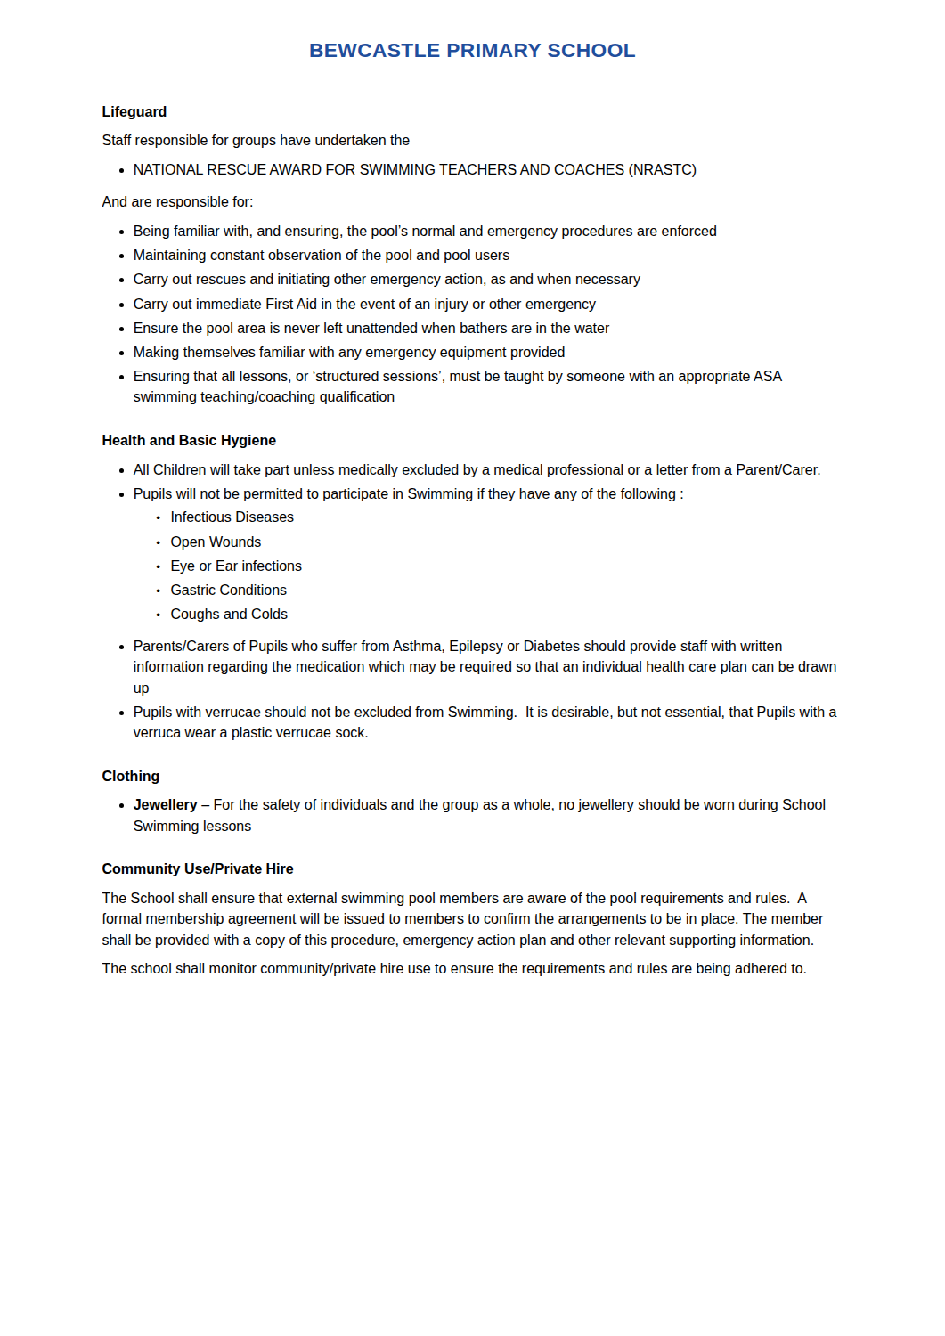BEWCASTLE PRIMARY SCHOOL
Lifeguard
Staff responsible for groups have undertaken the
NATIONAL RESCUE AWARD FOR SWIMMING TEACHERS AND COACHES (NRASTC)
And are responsible for:
Being familiar with, and ensuring, the pool’s normal and emergency procedures are enforced
Maintaining constant observation of the pool and pool users
Carry out rescues and initiating other emergency action, as and when necessary
Carry out immediate First Aid in the event of an injury or other emergency
Ensure the pool area is never left unattended when bathers are in the water
Making themselves familiar with any emergency equipment provided
Ensuring that all lessons, or ‘structured sessions’, must be taught by someone with an appropriate ASA swimming teaching/coaching qualification
Health and Basic Hygiene
All Children will take part unless medically excluded by a medical professional or a letter from a Parent/Carer.
Pupils will not be permitted to participate in Swimming if they have any of the following :
Infectious Diseases
Open Wounds
Eye or Ear infections
Gastric Conditions
Coughs and Colds
Parents/Carers of Pupils who suffer from Asthma, Epilepsy or Diabetes should provide staff with written information regarding the medication which may be required so that an individual health care plan can be drawn up
Pupils with verrucae should not be excluded from Swimming. It is desirable, but not essential, that Pupils with a verruca wear a plastic verrucae sock.
Clothing
Jewellery – For the safety of individuals and the group as a whole, no jewellery should be worn during School Swimming lessons
Community Use/Private Hire
The School shall ensure that external swimming pool members are aware of the pool requirements and rules. A formal membership agreement will be issued to members to confirm the arrangements to be in place. The member shall be provided with a copy of this procedure, emergency action plan and other relevant supporting information.
The school shall monitor community/private hire use to ensure the requirements and rules are being adhered to.